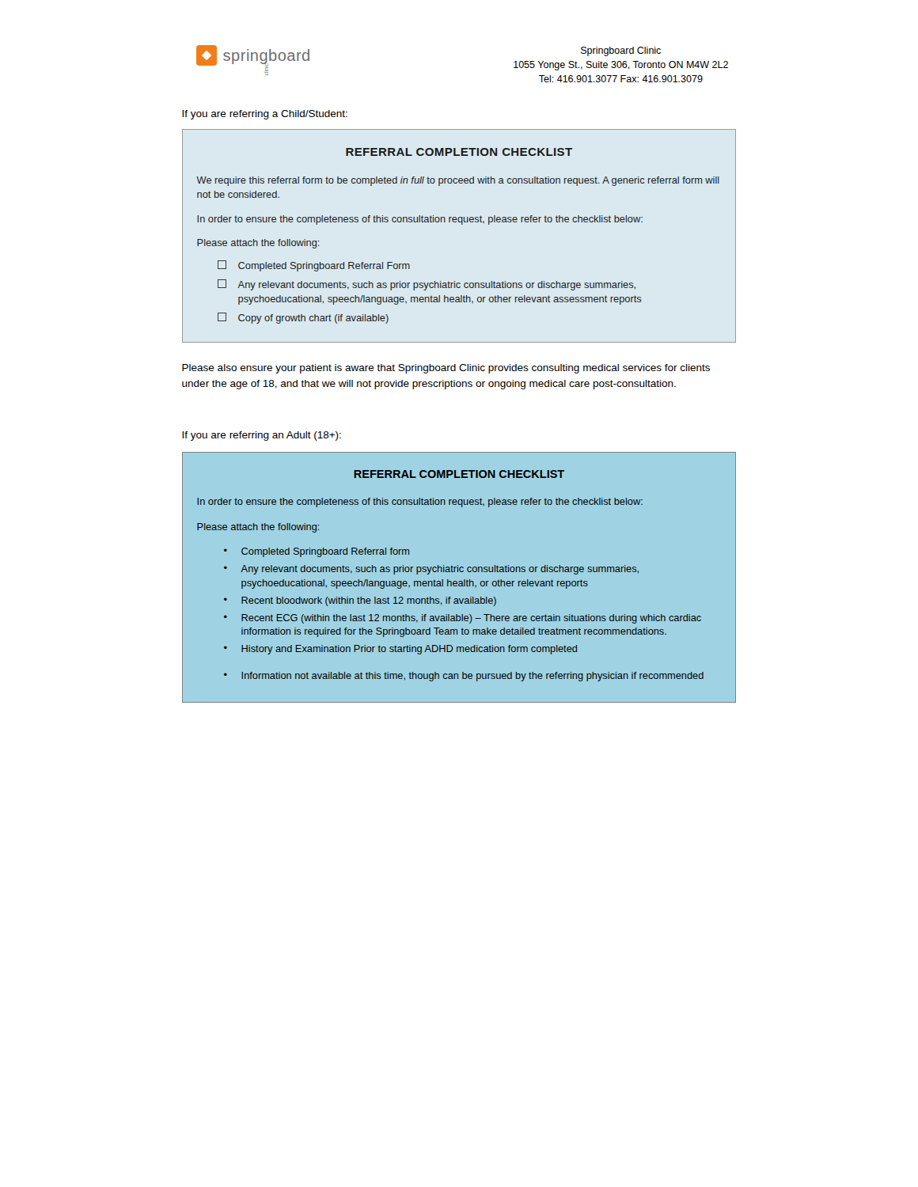springboardclinic
Springboard Clinic
1055 Yonge St., Suite 306, Toronto ON M4W 2L2
Tel: 416.901.3077 Fax: 416.901.3079
If you are referring a Child/Student:
REFERRAL COMPLETION CHECKLIST
We require this referral form to be completed in full to proceed with a consultation request. A generic referral form will not be considered.
In order to ensure the completeness of this consultation request, please refer to the checklist below:
Please attach the following:
Completed Springboard Referral Form
Any relevant documents, such as prior psychiatric consultations or discharge summaries, psychoeducational, speech/language, mental health, or other relevant assessment reports
Copy of growth chart (if available)
Please also ensure your patient is aware that Springboard Clinic provides consulting medical services for clients under the age of 18, and that we will not provide prescriptions or ongoing medical care post-consultation.
If you are referring an Adult (18+):
REFERRAL COMPLETION CHECKLIST
In order to ensure the completeness of this consultation request, please refer to the checklist below:
Please attach the following:
Completed Springboard Referral form
Any relevant documents, such as prior psychiatric consultations or discharge summaries, psychoeducational, speech/language, mental health, or other relevant reports
Recent bloodwork (within the last 12 months, if available)
Recent ECG (within the last 12 months, if available) – There are certain situations during which cardiac information is required for the Springboard Team to make detailed treatment recommendations.
History and Examination Prior to starting ADHD medication form completed
Information not available at this time, though can be pursued by the referring physician if recommended